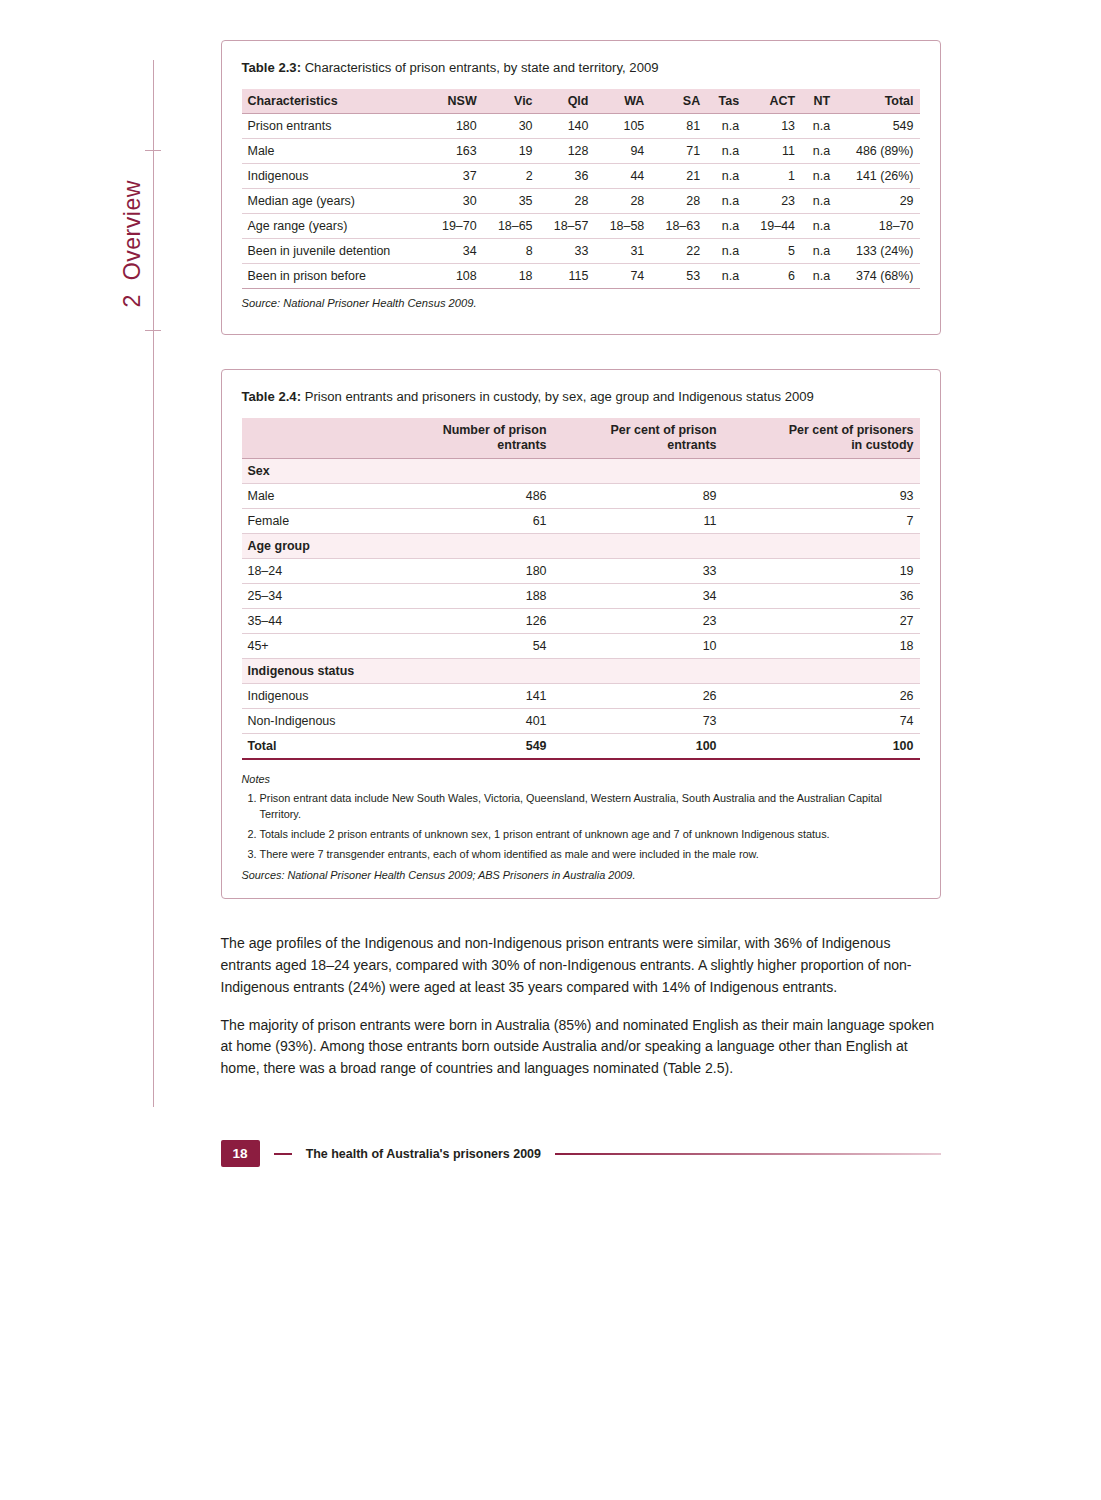2 Overview
Table 2.3: Characteristics of prison entrants, by state and territory, 2009
| Characteristics | NSW | Vic | Qld | WA | SA | Tas | ACT | NT | Total |
| --- | --- | --- | --- | --- | --- | --- | --- | --- | --- |
| Prison entrants | 180 | 30 | 140 | 105 | 81 | n.a | 13 | n.a | 549 |
| Male | 163 | 19 | 128 | 94 | 71 | n.a | 11 | n.a | 486 (89%) |
| Indigenous | 37 | 2 | 36 | 44 | 21 | n.a | 1 | n.a | 141 (26%) |
| Median age (years) | 30 | 35 | 28 | 28 | 28 | n.a | 23 | n.a | 29 |
| Age range (years) | 19–70 | 18–65 | 18–57 | 18–58 | 18–63 | n.a | 19–44 | n.a | 18–70 |
| Been in juvenile detention | 34 | 8 | 33 | 31 | 22 | n.a | 5 | n.a | 133 (24%) |
| Been in prison before | 108 | 18 | 115 | 74 | 53 | n.a | 6 | n.a | 374 (68%) |
Source: National Prisoner Health Census 2009.
Table 2.4: Prison entrants and prisoners in custody, by sex, age group and Indigenous status 2009
| | Number of prison entrants | Per cent of prison entrants | Per cent of prisoners in custody |
| --- | --- | --- | --- |
| Sex |
| Male | 486 | 89 | 93 |
| Female | 61 | 11 | 7 |
| Age group |
| 18–24 | 180 | 33 | 19 |
| 25–34 | 188 | 34 | 36 |
| 35–44 | 126 | 23 | 27 |
| 45+ | 54 | 10 | 18 |
| Indigenous status |
| Indigenous | 141 | 26 | 26 |
| Non-Indigenous | 401 | 73 | 74 |
| Total | 549 | 100 | 100 |
Notes
Prison entrant data include New South Wales, Victoria, Queensland, Western Australia, South Australia and the Australian Capital Territory.
Totals include 2 prison entrants of unknown sex, 1 prison entrant of unknown age and 7 of unknown Indigenous status.
There were 7 transgender entrants, each of whom identified as male and were included in the male row.
Sources: National Prisoner Health Census 2009; ABS Prisoners in Australia 2009.
The age profiles of the Indigenous and non-Indigenous prison entrants were similar, with 36% of Indigenous entrants aged 18–24 years, compared with 30% of non-Indigenous entrants. A slightly higher proportion of non-Indigenous entrants (24%) were aged at least 35 years compared with 14% of Indigenous entrants.
The majority of prison entrants were born in Australia (85%) and nominated English as their main language spoken at home (93%). Among those entrants born outside Australia and/or speaking a language other than English at home, there was a broad range of countries and languages nominated (Table 2.5).
18 The health of Australia's prisoners 2009